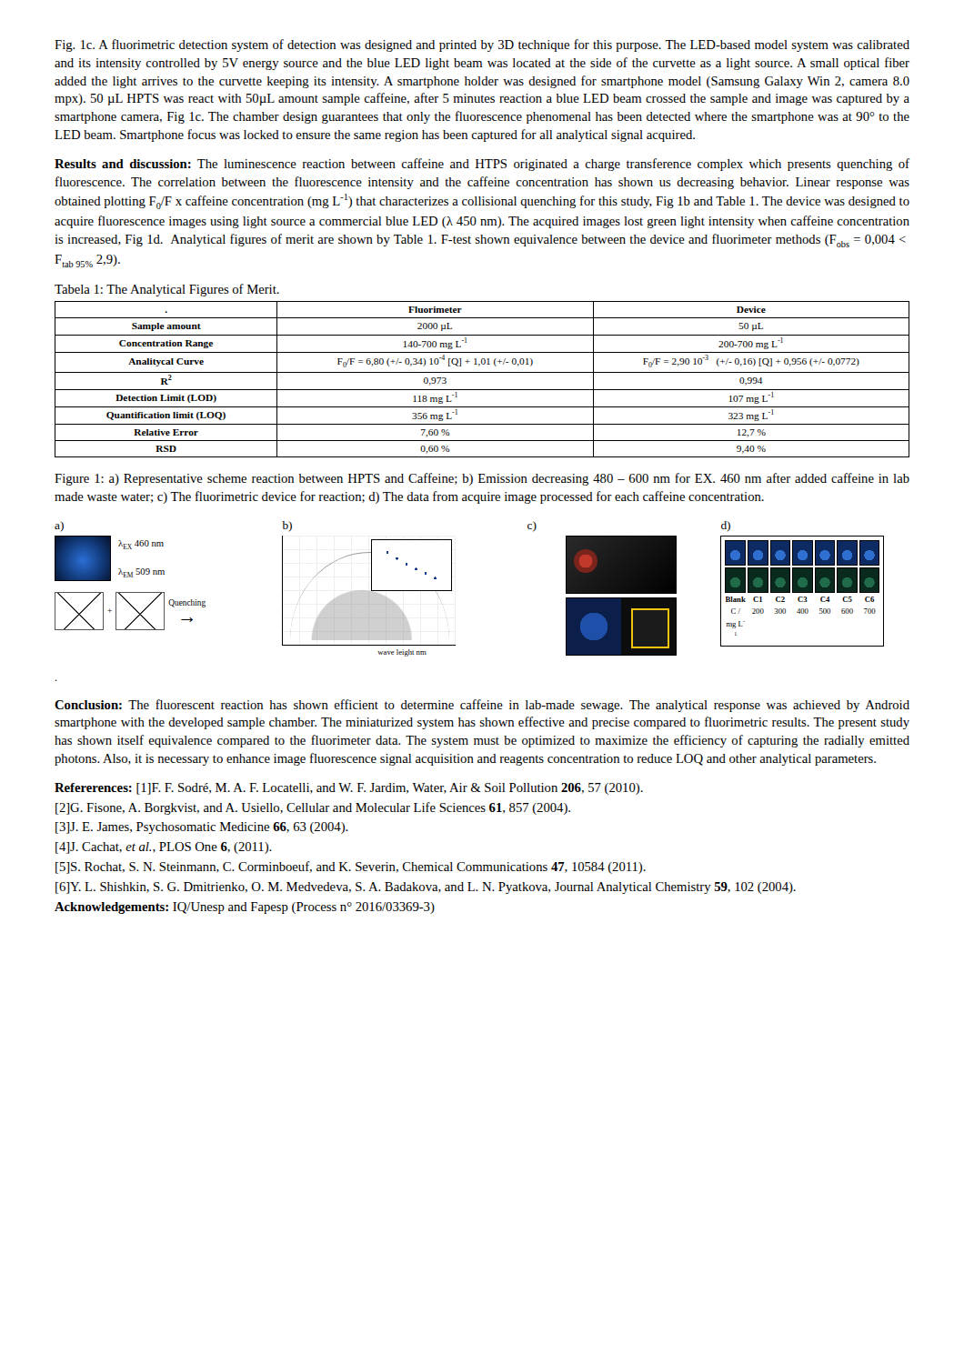Fig. 1c. A fluorimetric detection system of detection was designed and printed by 3D technique for this purpose. The LED-based model system was calibrated and its intensity controlled by 5V energy source and the blue LED light beam was located at the side of the curvette as a light source. A small optical fiber added the light arrives to the curvette keeping its intensity. A smartphone holder was designed for smartphone model (Samsung Galaxy Win 2, camera 8.0 mpx). 50 µL HPTS was react with 50µL amount sample caffeine, after 5 minutes reaction a blue LED beam crossed the sample and image was captured by a smartphone camera, Fig 1c. The chamber design guarantees that only the fluorescence phenomenal has been detected where the smartphone was at 90° to the LED beam. Smartphone focus was locked to ensure the same region has been captured for all analytical signal acquired.
Results and discussion: The luminescence reaction between caffeine and HTPS originated a charge transference complex which presents quenching of fluorescence. The correlation between the fluorescence intensity and the caffeine concentration has shown us decreasing behavior. Linear response was obtained plotting F0/F x caffeine concentration (mg L-1) that characterizes a collisional quenching for this study, Fig 1b and Table 1. The device was designed to acquire fluorescence images using light source a commercial blue LED (λ 450 nm). The acquired images lost green light intensity when caffeine concentration is increased, Fig 1d. Analytical figures of merit are shown by Table 1. F-test shown equivalence between the device and fluorimeter methods (Fobs = 0,004 < Ftab 95% 2,9).
Tabela 1: The Analytical Figures of Merit.
| . | Fluorimeter | Device |
| --- | --- | --- |
| Sample amount | 2000 µL | 50 µL |
| Concentration Range | 140-700 mg L -1 | 200-700 mg L -1 |
| Analitycal Curve | F 0 /F = 6,80 (+/- 0,34) 10 -4 [Q] + 1,01 (+/- 0,01) | F 0 /F = 2,90 10 -3 (+/- 0,16) [Q] + 0,956 (+/- 0,0772) |
| R 2 | 0,973 | 0,994 |
| Detection Limit (LOD) | 118 mg L -1 | 107 mg L -1 |
| Quantification limit (LOQ) | 356 mg L -1 | 323 mg L -1 |
| Relative Error | 7,60 % | 12,7 % |
| RSD | 0,60 % | 9,40 % |
Figure 1: a) Representative scheme reaction between HPTS and Caffeine; b) Emission decreasing 480 – 600 nm for EX. 460 nm after added caffeine in lab made waste water; c) The fluorimetric device for reaction; d) The data from acquire image processed for each caffeine concentration.
a)
λEX 460 nm
λEM 509 nm
+
Quenching
→
b)
wave leight nm
c)
d)
Blank
C1
C2
C3
C4
C5
C6
C / mg L-1
200
300
400
500
600
700
.
Conclusion: The fluorescent reaction has shown efficient to determine caffeine in lab-made sewage. The analytical response was achieved by Android smartphone with the developed sample chamber. The miniaturized system has shown effective and precise compared to fluorimetric results. The present study has shown itself equivalence compared to the fluorimeter data. The system must be optimized to maximize the efficiency of capturing the radially emitted photons. Also, it is necessary to enhance image fluorescence signal acquisition and reagents concentration to reduce LOQ and other analytical parameters.
Refererences: [1]F. F. Sodré, M. A. F. Locatelli, and W. F. Jardim, Water, Air & Soil Pollution 206, 57 (2010).
[2]G. Fisone, A. Borgkvist, and A. Usiello, Cellular and Molecular Life Sciences 61, 857 (2004).
[3]J. E. James, Psychosomatic Medicine 66, 63 (2004).
[4]J. Cachat, et al., PLOS One 6, (2011).
[5]S. Rochat, S. N. Steinmann, C. Corminboeuf, and K. Severin, Chemical Communications 47, 10584 (2011).
[6]Y. L. Shishkin, S. G. Dmitrienko, O. M. Medvedeva, S. A. Badakova, and L. N. Pyatkova, Journal Analytical Chemistry 59, 102 (2004).
Acknowledgements: IQ/Unesp and Fapesp (Process n° 2016/03369-3)